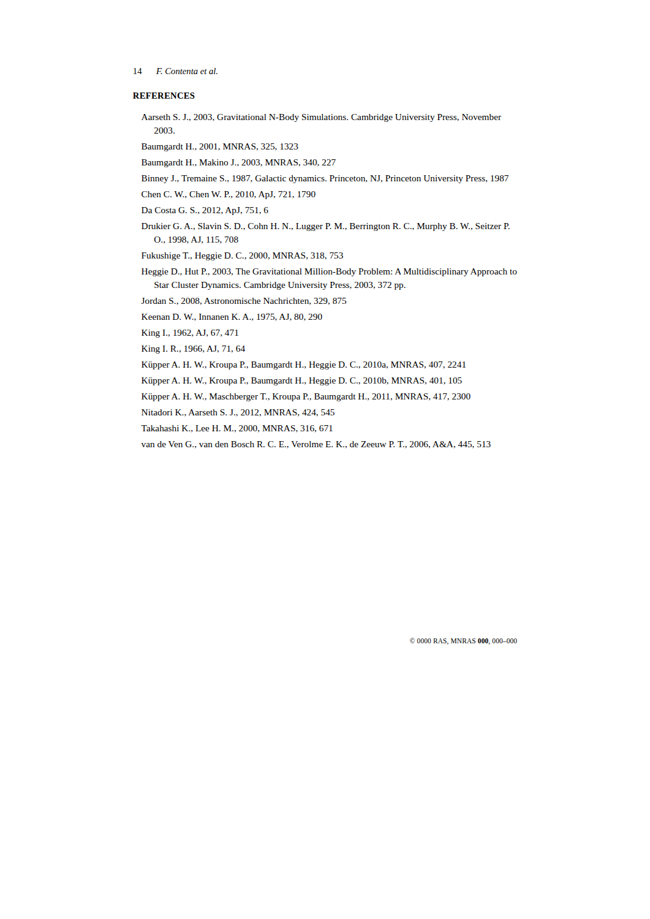14 F. Contenta et al.
References
Aarseth S. J., 2003, Gravitational N-Body Simulations. Cambridge University Press, November 2003.
Baumgardt H., 2001, MNRAS, 325, 1323
Baumgardt H., Makino J., 2003, MNRAS, 340, 227
Binney J., Tremaine S., 1987, Galactic dynamics. Princeton, NJ, Princeton University Press, 1987
Chen C. W., Chen W. P., 2010, ApJ, 721, 1790
Da Costa G. S., 2012, ApJ, 751, 6
Drukier G. A., Slavin S. D., Cohn H. N., Lugger P. M., Berrington R. C., Murphy B. W., Seitzer P. O., 1998, AJ, 115, 708
Fukushige T., Heggie D. C., 2000, MNRAS, 318, 753
Heggie D., Hut P., 2003, The Gravitational Million-Body Problem: A Multidisciplinary Approach to Star Cluster Dynamics. Cambridge University Press, 2003, 372 pp.
Jordan S., 2008, Astronomische Nachrichten, 329, 875
Keenan D. W., Innanen K. A., 1975, AJ, 80, 290
King I., 1962, AJ, 67, 471
King I. R., 1966, AJ, 71, 64
Küpper A. H. W., Kroupa P., Baumgardt H., Heggie D. C., 2010a, MNRAS, 407, 2241
Küpper A. H. W., Kroupa P., Baumgardt H., Heggie D. C., 2010b, MNRAS, 401, 105
Küpper A. H. W., Maschberger T., Kroupa P., Baumgardt H., 2011, MNRAS, 417, 2300
Nitadori K., Aarseth S. J., 2012, MNRAS, 424, 545
Takahashi K., Lee H. M., 2000, MNRAS, 316, 671
van de Ven G., van den Bosch R. C. E., Verolme E. K., de Zeeuw P. T., 2006, A&A, 445, 513
© 0000 RAS, MNRAS 000, 000–000